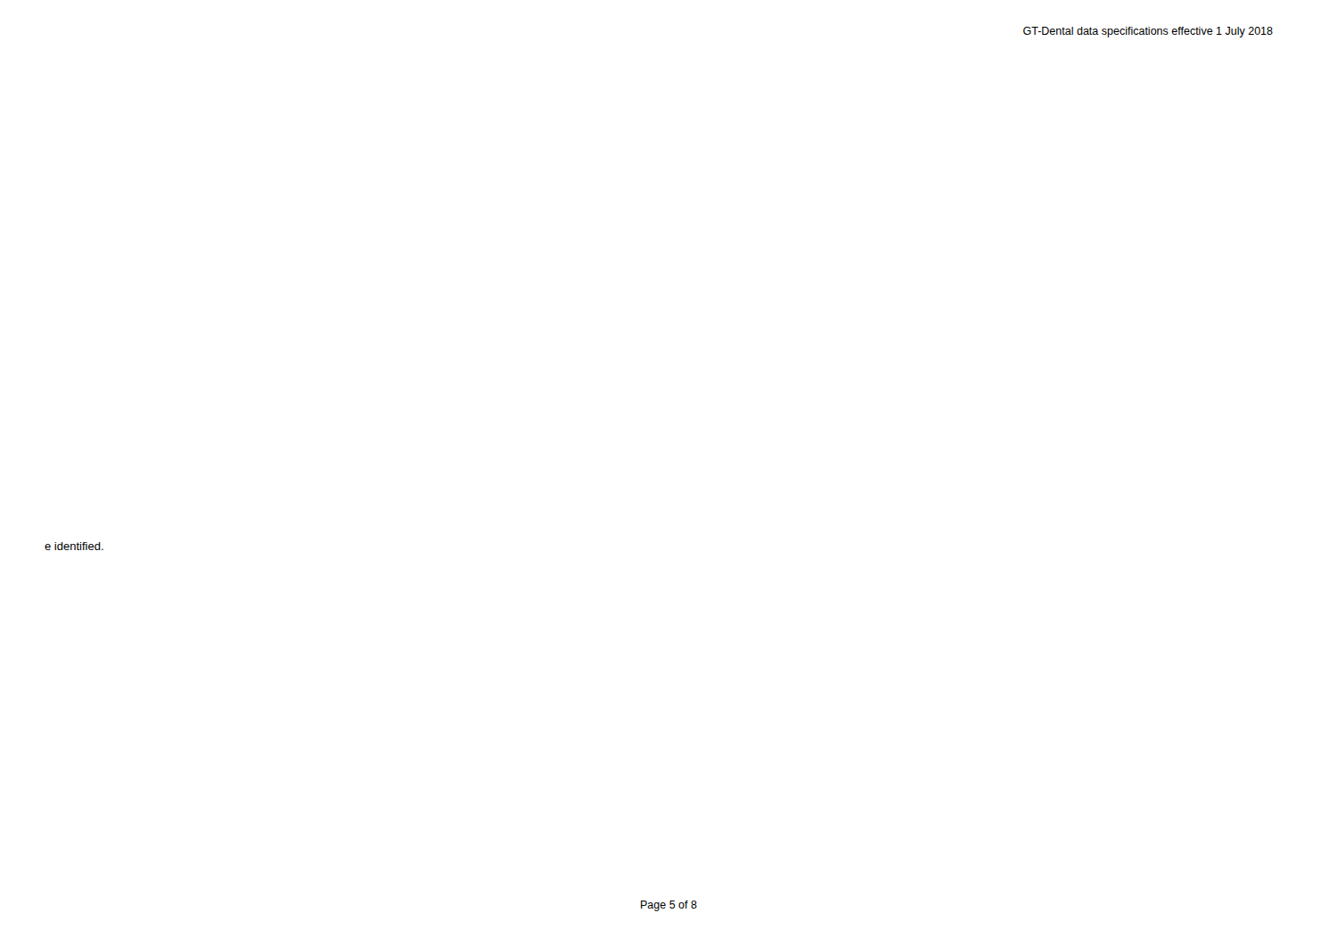GT-Dental data specifications effective 1 July 2018
e identified.
Page 5 of 8